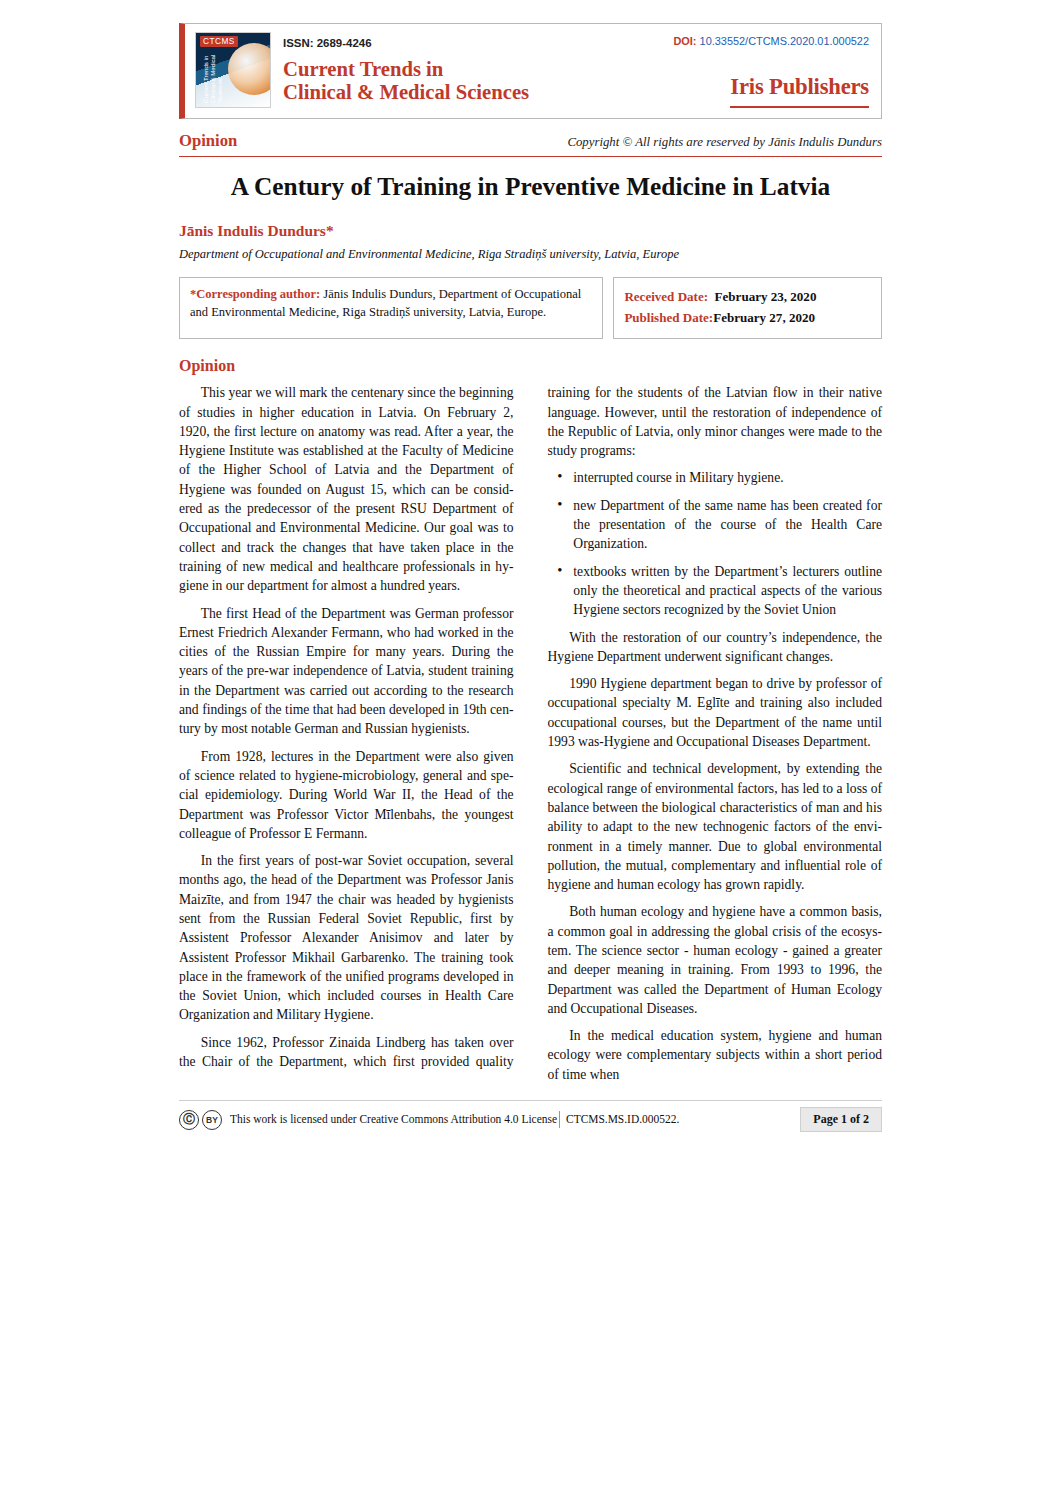CTCMS
Current Trends in Clinical & Medical Sciences
ISSN: 2689-4246
Current Trends in Clinical & Medical Sciences
DOI: 10.33552/CTCMS.2020.01.000522
Iris Publishers
Opinion
Copyright © All rights are reserved by Jānis Indulis Dundurs
A Century of Training in Preventive Medicine in Latvia
Jānis Indulis Dundurs*
Department of Occupational and Environmental Medicine, Riga Stradiņš university, Latvia, Europe
*Corresponding author: Jānis Indulis Dundurs, Department of Occupational and Environmental Medicine, Riga Stradiņš university, Latvia, Europe.
Received Date: February 23, 2020
Published Date: February 27, 2020
Opinion
This year we will mark the centenary since the beginning of studies in higher education in Latvia. On February 2, 1920, the first lecture on anatomy was read. After a year, the Hygiene Institute was established at the Faculty of Medicine of the Higher School of Latvia and the Department of Hygiene was founded on August 15, which can be considered as the predecessor of the present RSU Department of Occupational and Environmental Medicine. Our goal was to collect and track the changes that have taken place in the training of new medical and healthcare professionals in hygiene in our department for almost a hundred years.
The first Head of the Department was German professor Ernest Friedrich Alexander Fermann, who had worked in the cities of the Russian Empire for many years. During the years of the pre-war independence of Latvia, student training in the Department was carried out according to the research and findings of the time that had been developed in 19th century by most notable German and Russian hygienists.
From 1928, lectures in the Department were also given of science related to hygiene-microbiology, general and special epidemiology. During World War II, the Head of the Department was Professor Victor Mīlenbahs, the youngest colleague of Professor E Fermann.
In the first years of post-war Soviet occupation, several months ago, the head of the Department was Professor Janis Maizīte, and from 1947 the chair was headed by hygienists sent from the Russian Federal Soviet Republic, first by Assistent Professor Alexander Anisimov and later by Assistent Professor Mikhail Garbarenko. The training took place in the framework of the unified programs developed in the Soviet Union, which included courses in Health Care Organization and Military Hygiene.
Since 1962, Professor Zinaida Lindberg has taken over the Chair of the Department, which first provided quality training for the students of the Latvian flow in their native language. However, until the restoration of independence of the Republic of Latvia, only minor changes were made to the study programs:
interrupted course in Military hygiene.
new Department of the same name has been created for the presentation of the course of the Health Care Organization.
textbooks written by the Department’s lecturers outline only the theoretical and practical aspects of the various Hygiene sectors recognized by the Soviet Union
With the restoration of our country’s independence, the Hygiene Department underwent significant changes.
1990 Hygiene department began to drive by professor of occupational specialty M. Eglīte and training also included occupational courses, but the Department of the name until 1993 was-Hygiene and Occupational Diseases Department.
Scientific and technical development, by extending the ecological range of environmental factors, has led to a loss of balance between the biological characteristics of man and his ability to adapt to the new technogenic factors of the environment in a timely manner. Due to global environmental pollution, the mutual, complementary and influential role of hygiene and human ecology has grown rapidly.
Both human ecology and hygiene have a common basis, a common goal in addressing the global crisis of the ecosystem. The science sector - human ecology - gained a greater and deeper meaning in training. From 1993 to 1996, the Department was called the Department of Human Ecology and Occupational Diseases.
In the medical education system, hygiene and human ecology were complementary subjects within a short period of time when
Ⓒ BY
This work is licensed under Creative Commons Attribution 4.0 LicenseCTCMS.MS.ID.000522.
Page 1 of 2